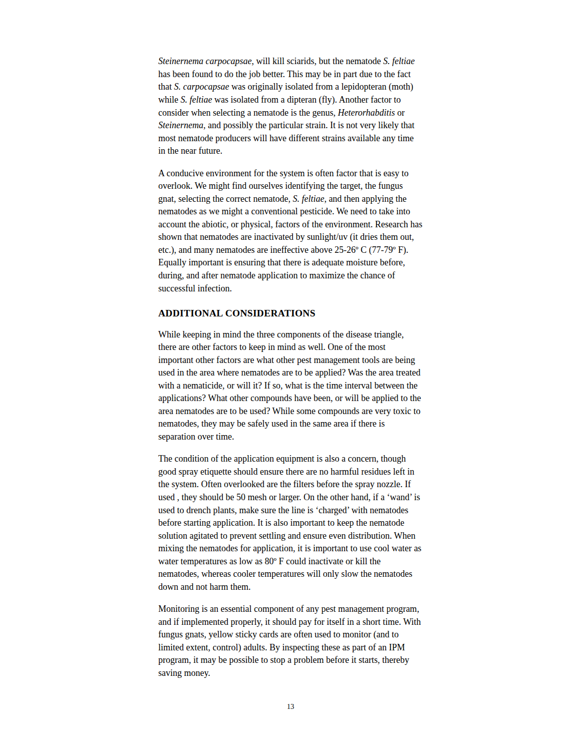Steinernema carpocapsae, will kill sciarids, but the nematode S. feltiae has been found to do the job better. This may be in part due to the fact that S. carpocapsae was originally isolated from a lepidopteran (moth) while S. feltiae was isolated from a dipteran (fly). Another factor to consider when selecting a nematode is the genus, Heterorhabditis or Steinernema, and possibly the particular strain. It is not very likely that most nematode producers will have different strains available any time in the near future.
A conducive environment for the system is often factor that is easy to overlook. We might find ourselves identifying the target, the fungus gnat, selecting the correct nematode, S. feltiae, and then applying the nematodes as we might a conventional pesticide. We need to take into account the abiotic, or physical, factors of the environment. Research has shown that nematodes are inactivated by sunlight/uv (it dries them out, etc.), and many nematodes are ineffective above 25-26º C (77-79º F). Equally important is ensuring that there is adequate moisture before, during, and after nematode application to maximize the chance of successful infection.
ADDITIONAL CONSIDERATIONS
While keeping in mind the three components of the disease triangle, there are other factors to keep in mind as well. One of the most important other factors are what other pest management tools are being used in the area where nematodes are to be applied? Was the area treated with a nematicide, or will it? If so, what is the time interval between the applications? What other compounds have been, or will be applied to the area nematodes are to be used? While some compounds are very toxic to nematodes, they may be safely used in the same area if there is separation over time.
The condition of the application equipment is also a concern, though good spray etiquette should ensure there are no harmful residues left in the system. Often overlooked are the filters before the spray nozzle. If used , they should be 50 mesh or larger. On the other hand, if a ‘wand’ is used to drench plants, make sure the line is ‘charged’ with nematodes before starting application. It is also important to keep the nematode solution agitated to prevent settling and ensure even distribution. When mixing the nematodes for application, it is important to use cool water as water temperatures as low as 80º F could inactivate or kill the nematodes, whereas cooler temperatures will only slow the nematodes down and not harm them.
Monitoring is an essential component of any pest management program, and if implemented properly, it should pay for itself in a short time. With fungus gnats, yellow sticky cards are often used to monitor (and to limited extent, control) adults. By inspecting these as part of an IPM program, it may be possible to stop a problem before it starts, thereby saving money.
13